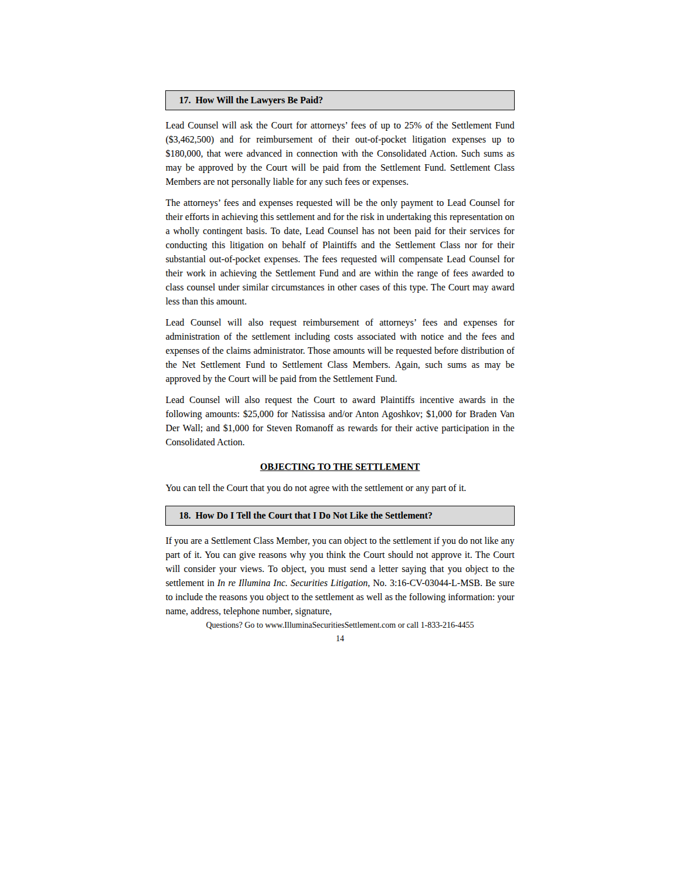17. How Will the Lawyers Be Paid?
Lead Counsel will ask the Court for attorneys’ fees of up to 25% of the Settlement Fund ($3,462,500) and for reimbursement of their out-of-pocket litigation expenses up to $180,000, that were advanced in connection with the Consolidated Action. Such sums as may be approved by the Court will be paid from the Settlement Fund. Settlement Class Members are not personally liable for any such fees or expenses.
The attorneys’ fees and expenses requested will be the only payment to Lead Counsel for their efforts in achieving this settlement and for the risk in undertaking this representation on a wholly contingent basis. To date, Lead Counsel has not been paid for their services for conducting this litigation on behalf of Plaintiffs and the Settlement Class nor for their substantial out-of-pocket expenses. The fees requested will compensate Lead Counsel for their work in achieving the Settlement Fund and are within the range of fees awarded to class counsel under similar circumstances in other cases of this type. The Court may award less than this amount.
Lead Counsel will also request reimbursement of attorneys’ fees and expenses for administration of the settlement including costs associated with notice and the fees and expenses of the claims administrator. Those amounts will be requested before distribution of the Net Settlement Fund to Settlement Class Members. Again, such sums as may be approved by the Court will be paid from the Settlement Fund.
Lead Counsel will also request the Court to award Plaintiffs incentive awards in the following amounts: $25,000 for Natissisa and/or Anton Agoshkov; $1,000 for Braden Van Der Wall; and $1,000 for Steven Romanoff as rewards for their active participation in the Consolidated Action.
OBJECTING TO THE SETTLEMENT
You can tell the Court that you do not agree with the settlement or any part of it.
18. How Do I Tell the Court that I Do Not Like the Settlement?
If you are a Settlement Class Member, you can object to the settlement if you do not like any part of it. You can give reasons why you think the Court should not approve it. The Court will consider your views. To object, you must send a letter saying that you object to the settlement in In re Illumina Inc. Securities Litigation, No. 3:16-CV-03044-L-MSB. Be sure to include the reasons you object to the settlement as well as the following information: your name, address, telephone number, signature,
Questions? Go to www.IlluminaSecuritiesSettlement.com or call 1-833-216-4455
14